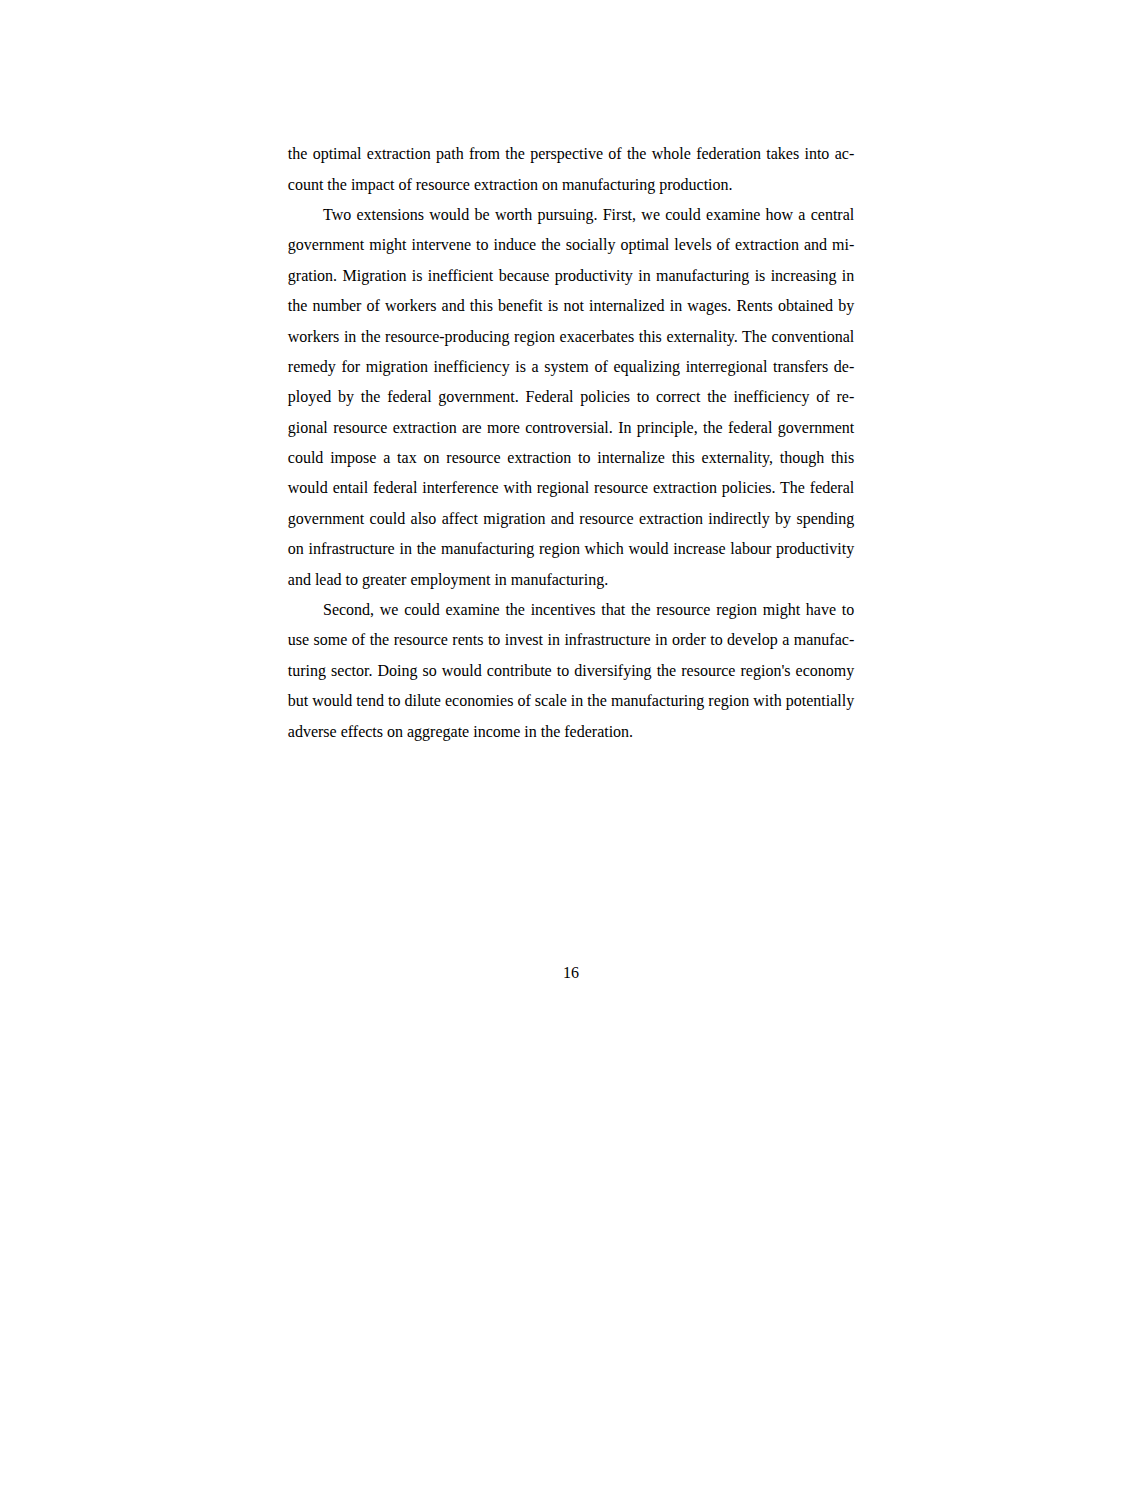the optimal extraction path from the perspective of the whole federation takes into account the impact of resource extraction on manufacturing production.
Two extensions would be worth pursuing. First, we could examine how a central government might intervene to induce the socially optimal levels of extraction and migration. Migration is inefficient because productivity in manufacturing is increasing in the number of workers and this benefit is not internalized in wages. Rents obtained by workers in the resource-producing region exacerbates this externality. The conventional remedy for migration inefficiency is a system of equalizing interregional transfers deployed by the federal government. Federal policies to correct the inefficiency of regional resource extraction are more controversial. In principle, the federal government could impose a tax on resource extraction to internalize this externality, though this would entail federal interference with regional resource extraction policies. The federal government could also affect migration and resource extraction indirectly by spending on infrastructure in the manufacturing region which would increase labour productivity and lead to greater employment in manufacturing.
Second, we could examine the incentives that the resource region might have to use some of the resource rents to invest in infrastructure in order to develop a manufacturing sector. Doing so would contribute to diversifying the resource region's economy but would tend to dilute economies of scale in the manufacturing region with potentially adverse effects on aggregate income in the federation.
16